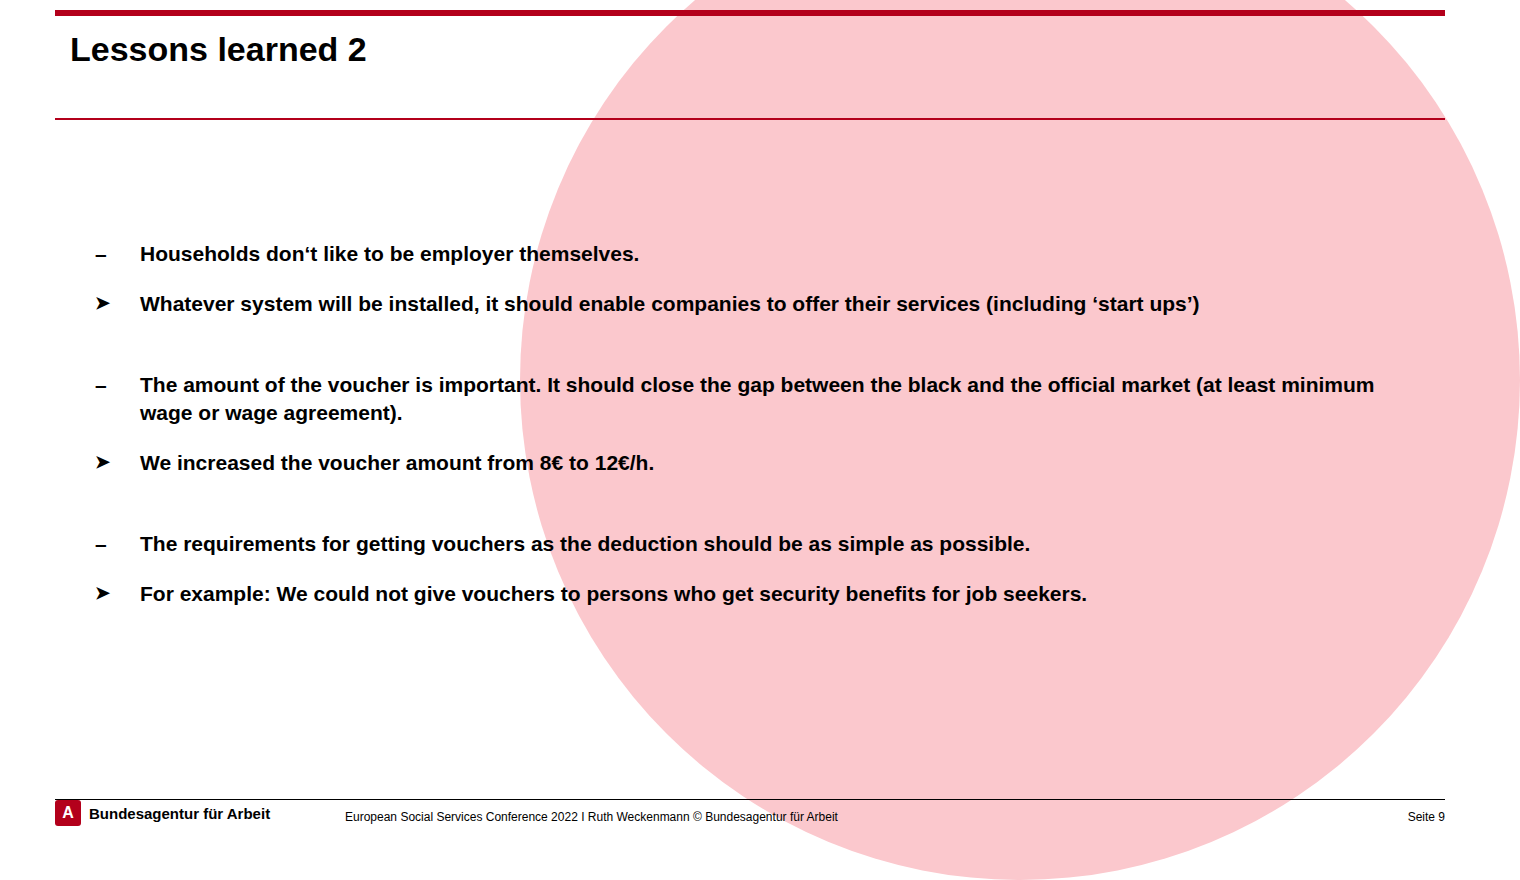Lessons learned 2
Households don‘t like to be employer themselves.
Whatever system will be installed, it should enable companies to offer their services (including ‘start ups’)
The amount of the voucher is important. It should close the gap between the black and the official market (at least minimum wage or wage agreement).
We increased the voucher amount from 8€ to 12€/h.
The requirements for getting vouchers as the deduction should be as simple as possible.
For example: We could not give vouchers to persons who get security benefits for job seekers.
ABundesagentur für Arbeit European Social Services Conference 2022 I Ruth Weckenmann © Bundesagentur für Arbeit Seite 9